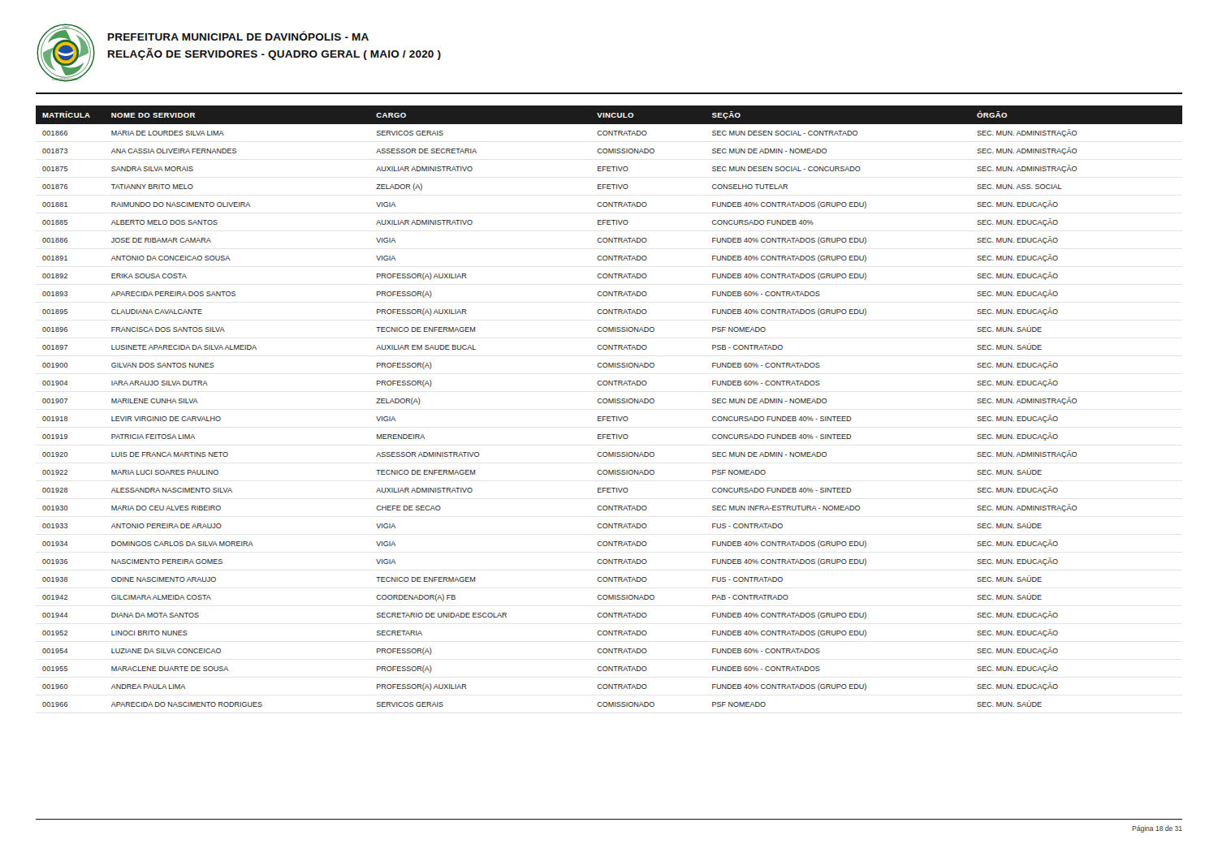1997 DAVINÓPOLIS-MA
PREFEITURA MUNICIPAL DE DAVINÓPOLIS - MA
RELAÇÃO DE SERVIDORES - QUADRO GERAL ( MAIO / 2020 )
| Matrícula | Nome do Servidor | Cargo | Vinculo | Seção | Órgão |
| --- | --- | --- | --- | --- | --- |
| 001866 | MARIA DE LOURDES SILVA LIMA | SERVICOS GERAIS | CONTRATADO | SEC MUN DESEN SOCIAL - CONTRATADO | SEC. MUN. ADMINISTRAÇÃO |
| 001873 | ANA CASSIA OLIVEIRA FERNANDES | ASSESSOR DE SECRETARIA | COMISSIONADO | SEC MUN DE ADMIN - NOMEADO | SEC. MUN. ADMINISTRAÇÃO |
| 001875 | SANDRA SILVA MORAIS | AUXILIAR ADMINISTRATIVO | EFETIVO | SEC MUN DESEN SOCIAL - CONCURSADO | SEC. MUN. ADMINISTRAÇÃO |
| 001876 | TATIANNY BRITO MELO | ZELADOR (A) | EFETIVO | CONSELHO TUTELAR | SEC. MUN. ASS. SOCIAL |
| 001881 | RAIMUNDO DO NASCIMENTO OLIVEIRA | VIGIA | CONTRATADO | FUNDEB 40% CONTRATADOS (GRUPO EDU) | SEC. MUN. EDUCAÇÃO |
| 001885 | ALBERTO MELO DOS SANTOS | AUXILIAR ADMINISTRATIVO | EFETIVO | CONCURSADO FUNDEB 40% | SEC. MUN. EDUCAÇÃO |
| 001886 | JOSE DE RIBAMAR CAMARA | VIGIA | CONTRATADO | FUNDEB 40% CONTRATADOS (GRUPO EDU) | SEC. MUN. EDUCAÇÃO |
| 001891 | ANTONIO DA CONCEICAO SOUSA | VIGIA | CONTRATADO | FUNDEB 40% CONTRATADOS (GRUPO EDU) | SEC. MUN. EDUCAÇÃO |
| 001892 | ERIKA SOUSA COSTA | PROFESSOR(A) AUXILIAR | CONTRATADO | FUNDEB 40% CONTRATADOS (GRUPO EDU) | SEC. MUN. EDUCAÇÃO |
| 001893 | APARECIDA PEREIRA DOS SANTOS | PROFESSOR(A) | CONTRATADO | FUNDEB 60% - CONTRATADOS | SEC. MUN. EDUCAÇÃO |
| 001895 | CLAUDIANA CAVALCANTE | PROFESSOR(A) AUXILIAR | CONTRATADO | FUNDEB 40% CONTRATADOS (GRUPO EDU) | SEC. MUN. EDUCAÇÃO |
| 001896 | FRANCISCA DOS SANTOS SILVA | TECNICO DE ENFERMAGEM | COMISSIONADO | PSF NOMEADO | SEC. MUN. SAÚDE |
| 001897 | LUSINETE APARECIDA DA SILVA ALMEIDA | AUXILIAR EM SAUDE BUCAL | CONTRATADO | PSB - CONTRATADO | SEC. MUN. SAÚDE |
| 001900 | GILVAN DOS SANTOS NUNES | PROFESSOR(A) | COMISSIONADO | FUNDEB 60% - CONTRATADOS | SEC. MUN. EDUCAÇÃO |
| 001904 | IARA ARAUJO SILVA DUTRA | PROFESSOR(A) | CONTRATADO | FUNDEB 60% - CONTRATADOS | SEC. MUN. EDUCAÇÃO |
| 001907 | MARILENE CUNHA SILVA | ZELADOR(A) | COMISSIONADO | SEC MUN DE ADMIN - NOMEADO | SEC. MUN. ADMINISTRAÇÃO |
| 001918 | LEVIR VIRGINIO DE CARVALHO | VIGIA | EFETIVO | CONCURSADO FUNDEB 40% - SINTEED | SEC. MUN. EDUCAÇÃO |
| 001919 | PATRICIA FEITOSA LIMA | MERENDEIRA | EFETIVO | CONCURSADO FUNDEB 40% - SINTEED | SEC. MUN. EDUCAÇÃO |
| 001920 | LUIS DE FRANCA MARTINS NETO | ASSESSOR ADMINISTRATIVO | COMISSIONADO | SEC MUN DE ADMIN - NOMEADO | SEC. MUN. ADMINISTRAÇÃO |
| 001922 | MARIA LUCI SOARES PAULINO | TECNICO DE ENFERMAGEM | COMISSIONADO | PSF NOMEADO | SEC. MUN. SAÚDE |
| 001928 | ALESSANDRA NASCIMENTO SILVA | AUXILIAR ADMINISTRATIVO | EFETIVO | CONCURSADO FUNDEB 40% - SINTEED | SEC. MUN. EDUCAÇÃO |
| 001930 | MARIA DO CEU ALVES RIBEIRO | CHEFE DE SECAO | CONTRATADO | SEC MUN INFRA-ESTRUTURA - NOMEADO | SEC. MUN. ADMINISTRAÇÃO |
| 001933 | ANTONIO PEREIRA DE ARAUJO | VIGIA | CONTRATADO | FUS - CONTRATADO | SEC. MUN. SAÚDE |
| 001934 | DOMINGOS CARLOS DA SILVA MOREIRA | VIGIA | CONTRATADO | FUNDEB 40% CONTRATADOS (GRUPO EDU) | SEC. MUN. EDUCAÇÃO |
| 001936 | NASCIMENTO PEREIRA GOMES | VIGIA | CONTRATADO | FUNDEB 40% CONTRATADOS (GRUPO EDU) | SEC. MUN. EDUCAÇÃO |
| 001938 | ODINE NASCIMENTO ARAUJO | TECNICO DE ENFERMAGEM | CONTRATADO | FUS - CONTRATADO | SEC. MUN. SAÚDE |
| 001942 | GILCIMARA ALMEIDA COSTA | COORDENADOR(A) FB | COMISSIONADO | PAB - CONTRATRADO | SEC. MUN. SAÚDE |
| 001944 | DIANA DA MOTA SANTOS | SECRETARIO DE UNIDADE ESCOLAR | CONTRATADO | FUNDEB 40% CONTRATADOS (GRUPO EDU) | SEC. MUN. EDUCAÇÃO |
| 001952 | LINOCI BRITO NUNES | SECRETARIA | CONTRATADO | FUNDEB 40% CONTRATADOS (GRUPO EDU) | SEC. MUN. EDUCAÇÃO |
| 001954 | LUZIANE DA SILVA CONCEICAO | PROFESSOR(A) | CONTRATADO | FUNDEB 60% - CONTRATADOS | SEC. MUN. EDUCAÇÃO |
| 001955 | MARACLENE DUARTE DE SOUSA | PROFESSOR(A) | CONTRATADO | FUNDEB 60% - CONTRATADOS | SEC. MUN. EDUCAÇÃO |
| 001960 | ANDREA PAULA LIMA | PROFESSOR(A) AUXILIAR | CONTRATADO | FUNDEB 40% CONTRATADOS (GRUPO EDU) | SEC. MUN. EDUCAÇÃO |
| 001966 | APARECIDA DO NASCIMENTO RODRIGUES | SERVICOS GERAIS | COMISSIONADO | PSF NOMEADO | SEC. MUN. SAÚDE |
Página 18 de 31